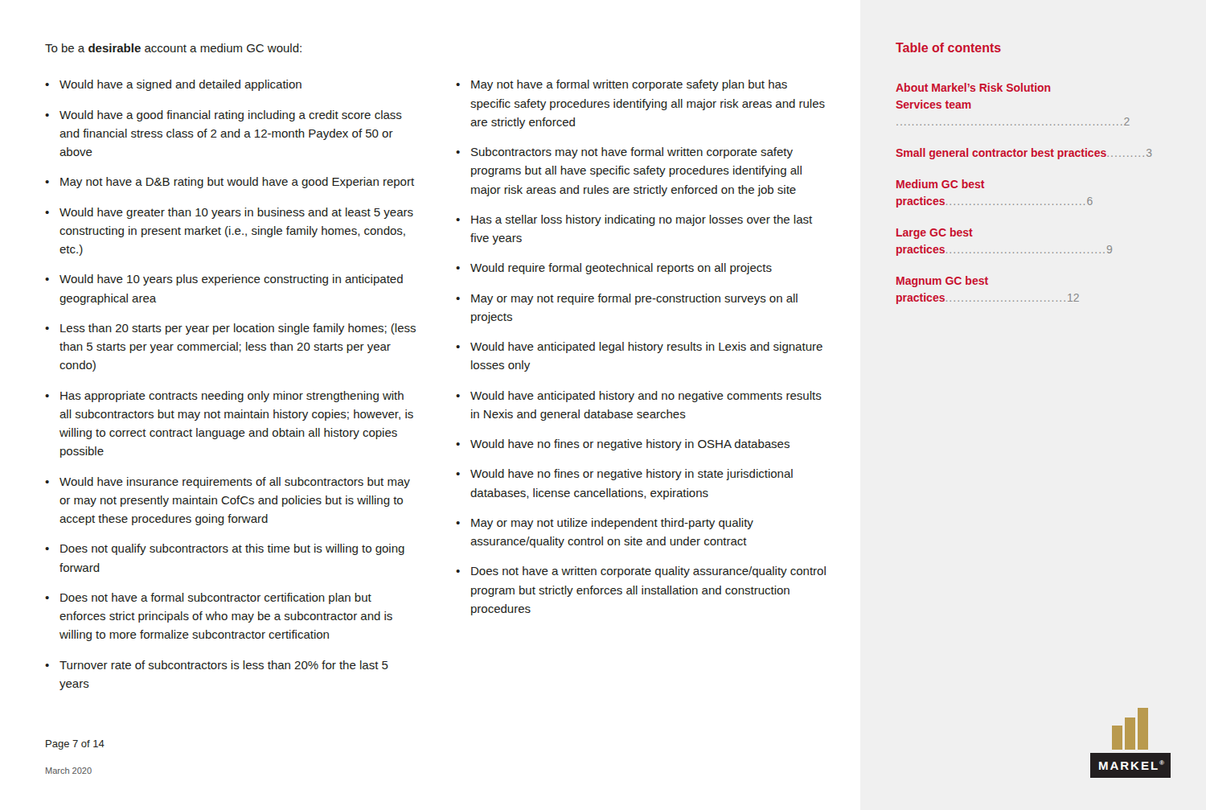To be a desirable account a medium GC would:
Would have a signed and detailed application
Would have a good financial rating including a credit score class and financial stress class of 2 and a 12-month Paydex of 50 or above
May not have a D&B rating but would have a good Experian report
Would have greater than 10 years in business and at least 5 years constructing in present market (i.e., single family homes, condos, etc.)
Would have 10 years plus experience constructing in anticipated geographical area
Less than 20 starts per year per location single family homes; (less than 5 starts per year commercial; less than 20 starts per year condo)
Has appropriate contracts needing only minor strengthening with all subcontractors but may not maintain history copies; however, is willing to correct contract language and obtain all history copies possible
Would have insurance requirements of all subcontractors but may or may not presently maintain CofCs and policies but is willing to accept these procedures going forward
Does not qualify subcontractors at this time but is willing to going forward
Does not have a formal subcontractor certification plan but enforces strict principals of who may be a subcontractor and is willing to more formalize subcontractor certification
Turnover rate of subcontractors is less than 20% for the last 5 years
May not have a formal written corporate safety plan but has specific safety procedures identifying all major risk areas and rules are strictly enforced
Subcontractors may not have formal written corporate safety programs but all have specific safety procedures identifying all major risk areas and rules are strictly enforced on the job site
Has a stellar loss history indicating no major losses over the last five years
Would require formal geotechnical reports on all projects
May or may not require formal pre-construction surveys on all projects
Would have anticipated legal history results in Lexis and signature losses only
Would have anticipated history and no negative comments results in Nexis and general database searches
Would have no fines or negative history in OSHA databases
Would have no fines or negative history in state jurisdictional databases, license cancellations, expirations
May or may not utilize independent third-party quality assurance/quality control on site and under contract
Does not have a written corporate quality assurance/quality control program but strictly enforces all installation and construction procedures
Page 7 of 14
March 2020
Table of contents
About Markel’s Risk Solution Services team .......................................................... 2
Small general contractor best practices.......... 3
Medium GC best practices.................................... 6
Large GC best practices......................................... 9
Magnum GC best practices............................... 12
MARKEL®